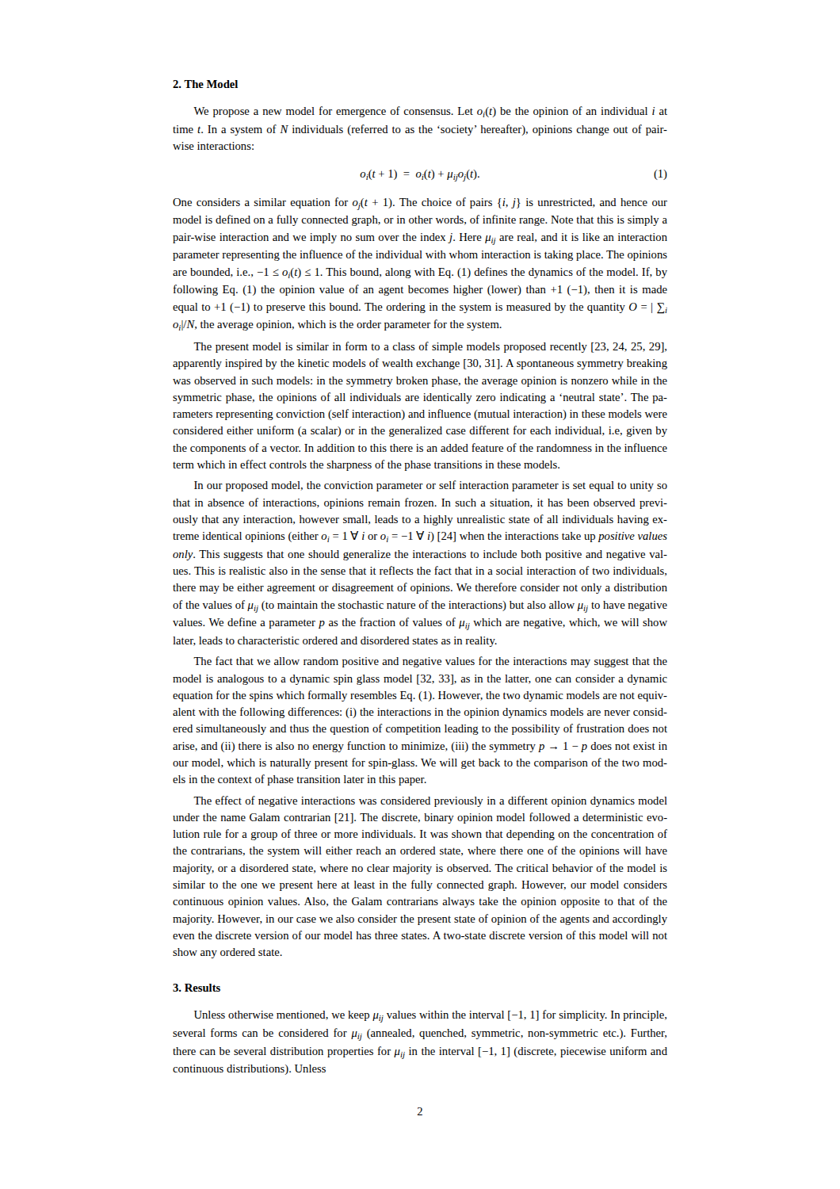2. The Model
We propose a new model for emergence of consensus. Let oi(t) be the opinion of an individual i at time t. In a system of N individuals (referred to as the ‘society’ hereafter), opinions change out of pair-wise interactions:
oi(t + 1) = oi(t) + μijoj(t). (1)
One considers a similar equation for oj(t + 1). The choice of pairs {i, j} is unrestricted, and hence our model is defined on a fully connected graph, or in other words, of infinite range. Note that this is simply a pair-wise interaction and we imply no sum over the index j. Here μij are real, and it is like an interaction parameter representing the influence of the individual with whom interaction is taking place. The opinions are bounded, i.e., −1 ≤ oi(t) ≤ 1. This bound, along with Eq. (1) defines the dynamics of the model. If, by following Eq. (1) the opinion value of an agent becomes higher (lower) than +1 (−1), then it is made equal to +1 (−1) to preserve this bound. The ordering in the system is measured by the quantity O = | ∑i oi|/N, the average opinion, which is the order parameter for the system.
The present model is similar in form to a class of simple models proposed recently [23, 24, 25, 29], apparently inspired by the kinetic models of wealth exchange [30, 31]. A spontaneous symmetry breaking was observed in such models: in the symmetry broken phase, the average opinion is nonzero while in the symmetric phase, the opinions of all individuals are identically zero indicating a ‘neutral state’. The parameters representing conviction (self interaction) and influence (mutual interaction) in these models were considered either uniform (a scalar) or in the generalized case different for each individual, i.e, given by the components of a vector. In addition to this there is an added feature of the randomness in the influence term which in effect controls the sharpness of the phase transitions in these models.
In our proposed model, the conviction parameter or self interaction parameter is set equal to unity so that in absence of interactions, opinions remain frozen. In such a situation, it has been observed previously that any interaction, however small, leads to a highly unrealistic state of all individuals having extreme identical opinions (either oi = 1 ∀ i or oi = −1 ∀ i) [24] when the interactions take up positive values only. This suggests that one should generalize the interactions to include both positive and negative values. This is realistic also in the sense that it reflects the fact that in a social interaction of two individuals, there may be either agreement or disagreement of opinions. We therefore consider not only a distribution of the values of μij (to maintain the stochastic nature of the interactions) but also allow μij to have negative values. We define a parameter p as the fraction of values of μij which are negative, which, we will show later, leads to characteristic ordered and disordered states as in reality.
The fact that we allow random positive and negative values for the interactions may suggest that the model is analogous to a dynamic spin glass model [32, 33], as in the latter, one can consider a dynamic equation for the spins which formally resembles Eq. (1). However, the two dynamic models are not equivalent with the following differences: (i) the interactions in the opinion dynamics models are never considered simultaneously and thus the question of competition leading to the possibility of frustration does not arise, and (ii) there is also no energy function to minimize, (iii) the symmetry p → 1 − p does not exist in our model, which is naturally present for spin-glass. We will get back to the comparison of the two models in the context of phase transition later in this paper.
The effect of negative interactions was considered previously in a different opinion dynamics model under the name Galam contrarian [21]. The discrete, binary opinion model followed a deterministic evolution rule for a group of three or more individuals. It was shown that depending on the concentration of the contrarians, the system will either reach an ordered state, where there one of the opinions will have majority, or a disordered state, where no clear majority is observed. The critical behavior of the model is similar to the one we present here at least in the fully connected graph. However, our model considers continuous opinion values. Also, the Galam contrarians always take the opinion opposite to that of the majority. However, in our case we also consider the present state of opinion of the agents and accordingly even the discrete version of our model has three states. A two-state discrete version of this model will not show any ordered state.
3. Results
Unless otherwise mentioned, we keep μij values within the interval [−1, 1] for simplicity. In principle, several forms can be considered for μij (annealed, quenched, symmetric, non-symmetric etc.). Further, there can be several distribution properties for μij in the interval [−1, 1] (discrete, piecewise uniform and continuous distributions). Unless
2